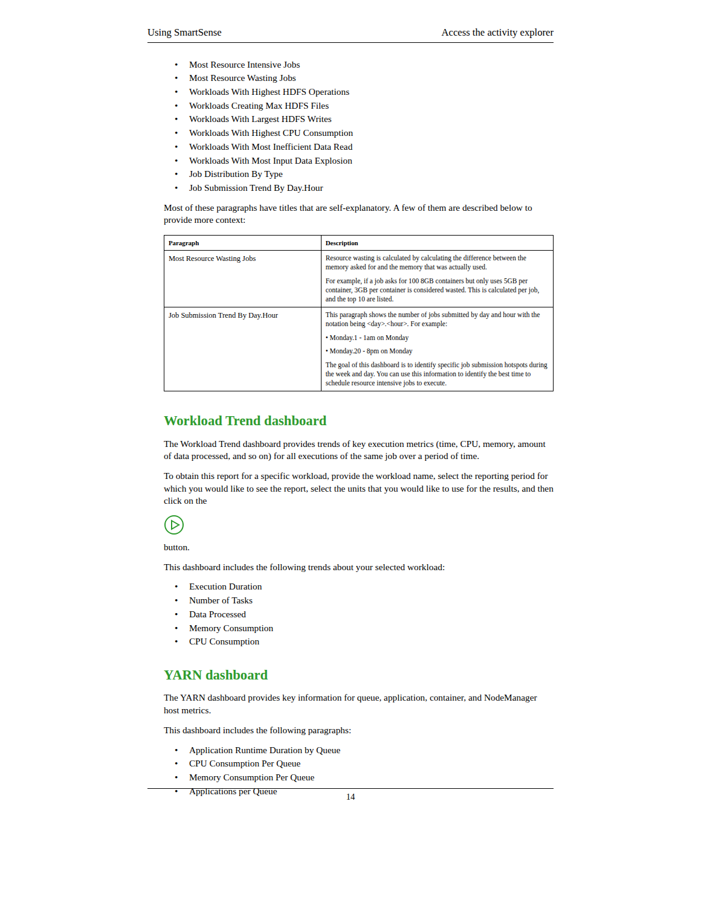Using SmartSense
Access the activity explorer
Most Resource Intensive Jobs
Most Resource Wasting Jobs
Workloads With Highest HDFS Operations
Workloads Creating Max HDFS Files
Workloads With Largest HDFS Writes
Workloads With Highest CPU Consumption
Workloads With Most Inefficient Data Read
Workloads With Most Input Data Explosion
Job Distribution By Type
Job Submission Trend By Day.Hour
Most of these paragraphs have titles that are self-explanatory. A few of them are described below to provide more context:
| Paragraph | Description |
| --- | --- |
| Most Resource Wasting Jobs | Resource wasting is calculated by calculating the difference between the memory asked for and the memory that was actually used. For example, if a job asks for 100 8GB containers but only uses 5GB per container, 3GB per container is considered wasted. This is calculated per job, and the top 10 are listed. |
| Job Submission Trend By Day.Hour | This paragraph shows the number of jobs submitted by day and hour with the notation being <day>.<hour>. For example: • Monday.1 - 1am on Monday • Monday.20 - 8pm on Monday The goal of this dashboard is to identify specific job submission hotspots during the week and day. You can use this information to identify the best time to schedule resource intensive jobs to execute. |
Workload Trend dashboard
The Workload Trend dashboard provides trends of key execution metrics (time, CPU, memory, amount of data processed, and so on) for all executions of the same job over a period of time.
To obtain this report for a specific workload, provide the workload name, select the reporting period for which you would like to see the report, select the units that you would like to use for the results, and then click on the
button.
This dashboard includes the following trends about your selected workload:
Execution Duration
Number of Tasks
Data Processed
Memory Consumption
CPU Consumption
YARN dashboard
The YARN dashboard provides key information for queue, application, container, and NodeManager host metrics.
This dashboard includes the following paragraphs:
Application Runtime Duration by Queue
CPU Consumption Per Queue
Memory Consumption Per Queue
Applications per Queue
14